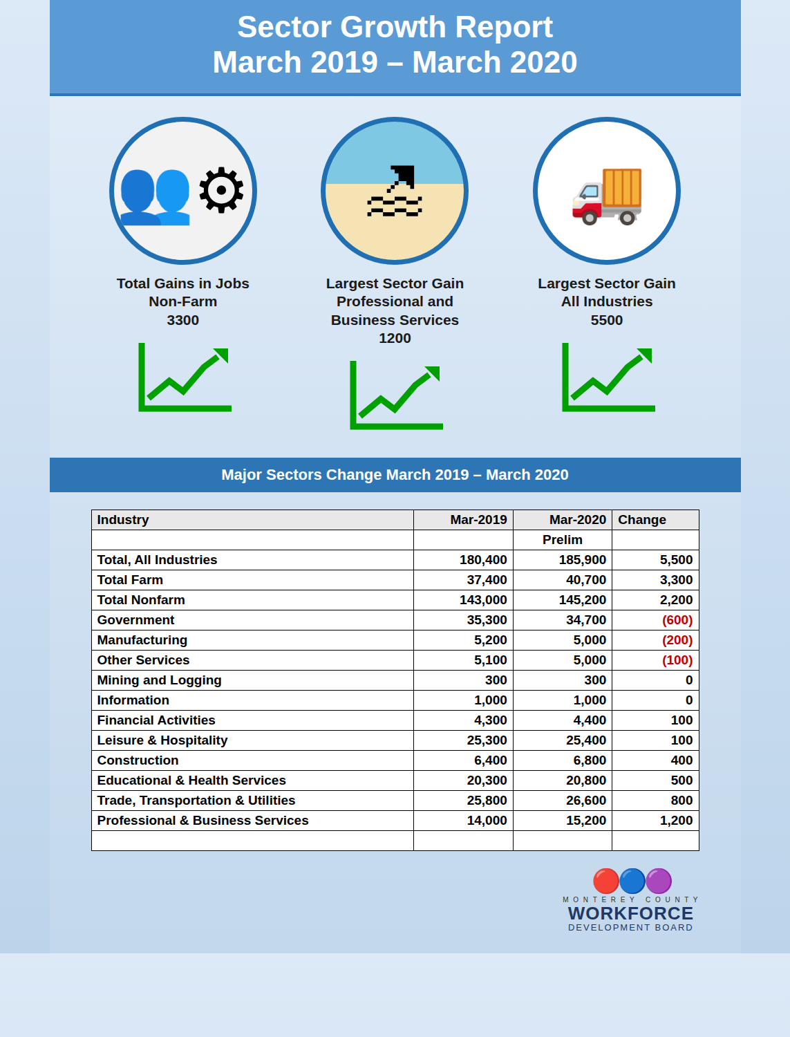Sector Growth Report
March 2019 – March 2020
👥⚙
Total Gains in Jobs
Non-Farm
3300
🏖
Largest Sector Gain
Professional and
Business Services
1200
🚚
Largest Sector Gain
All Industries
5500
Major Sectors Change March 2019 – March 2020
| Industry | Mar-2019 | Mar-2020 | Change |
| --- | --- | --- | --- |
| | | Prelim | |
| Total, All Industries | 180,400 | 185,900 | 5,500 |
| Total Farm | 37,400 | 40,700 | 3,300 |
| Total Nonfarm | 143,000 | 145,200 | 2,200 |
| Government | 35,300 | 34,700 | (600) |
| Manufacturing | 5,200 | 5,000 | (200) |
| Other Services | 5,100 | 5,000 | (100) |
| Mining and Logging | 300 | 300 | 0 |
| Information | 1,000 | 1,000 | 0 |
| Financial Activities | 4,300 | 4,400 | 100 |
| Leisure & Hospitality | 25,300 | 25,400 | 100 |
| Construction | 6,400 | 6,800 | 400 |
| Educational & Health Services | 20,300 | 20,800 | 500 |
| Trade, Transportation & Utilities | 25,800 | 26,600 | 800 |
| Professional & Business Services | 14,000 | 15,200 | 1,200 |
🔴🔵🟣
M O N T E R E Y C O U N T Y
WORKFORCE
DEVELOPMENT BOARD